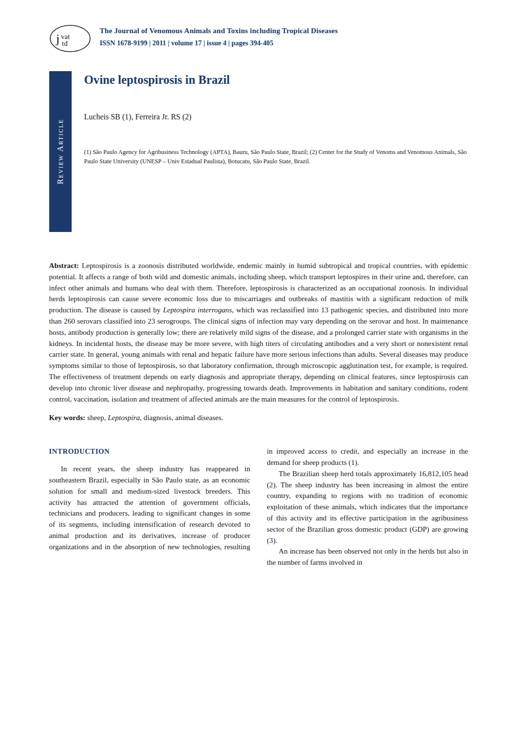j vat td
The Journal of Venomous Animals and Toxins including Tropical Diseases
ISSN 1678-9199 | 2011 | volume 17 | issue 4 | pages 394-405
Review Article
Ovine leptospirosis in Brazil
Lucheis SB (1), Ferreira Jr. RS (2)
(1) São Paulo Agency for Agribusiness Technology (APTA), Bauru, São Paulo State, Brazil; (2) Center for the Study of Venoms and Venomous Animals, São Paulo State University (UNESP – Univ Estadual Paulista), Botucatu, São Paulo State, Brazil.
Abstract: Leptospirosis is a zoonosis distributed worldwide, endemic mainly in humid subtropical and tropical countries, with epidemic potential. It affects a range of both wild and domestic animals, including sheep, which transport leptospires in their urine and, therefore, can infect other animals and humans who deal with them. Therefore, leptospirosis is characterized as an occupational zoonosis. In individual herds leptospirosis can cause severe economic loss due to miscarriages and outbreaks of mastitis with a significant reduction of milk production. The disease is caused by Leptospira interrogans, which was reclassified into 13 pathogenic species, and distributed into more than 260 serovars classified into 23 serogroups. The clinical signs of infection may vary depending on the serovar and host. In maintenance hosts, antibody production is generally low; there are relatively mild signs of the disease, and a prolonged carrier state with organisms in the kidneys. In incidental hosts, the disease may be more severe, with high titers of circulating antibodies and a very short or nonexistent renal carrier state. In general, young animals with renal and hepatic failure have more serious infections than adults. Several diseases may produce symptoms similar to those of leptospirosis, so that laboratory confirmation, through microscopic agglutination test, for example, is required. The effectiveness of treatment depends on early diagnosis and appropriate therapy, depending on clinical features, since leptospirosis can develop into chronic liver disease and nephropathy, progressing towards death. Improvements in habitation and sanitary conditions, rodent control, vaccination, isolation and treatment of affected animals are the main measures for the control of leptospirosis.
Key words: sheep, Leptospira, diagnosis, animal diseases.
INTRODUCTION
In recent years, the sheep industry has reappeared in southeastern Brazil, especially in São Paulo state, as an economic solution for small and medium-sized livestock breeders. This activity has attracted the attention of government officials, technicians and producers, leading to significant changes in some of its segments, including intensification of research devoted to animal production and its derivatives, increase of producer organizations and in the absorption of new technologies, resulting in improved access to credit, and especially an increase in the demand for sheep products (1).
The Brazilian sheep herd totals approximately 16,812,105 head (2). The sheep industry has been increasing in almost the entire country, expanding to regions with no tradition of economic exploitation of these animals, which indicates that the importance of this activity and its effective participation in the agribusiness sector of the Brazilian gross domestic product (GDP) are growing (3).
An increase has been observed not only in the herds but also in the number of farms involved in